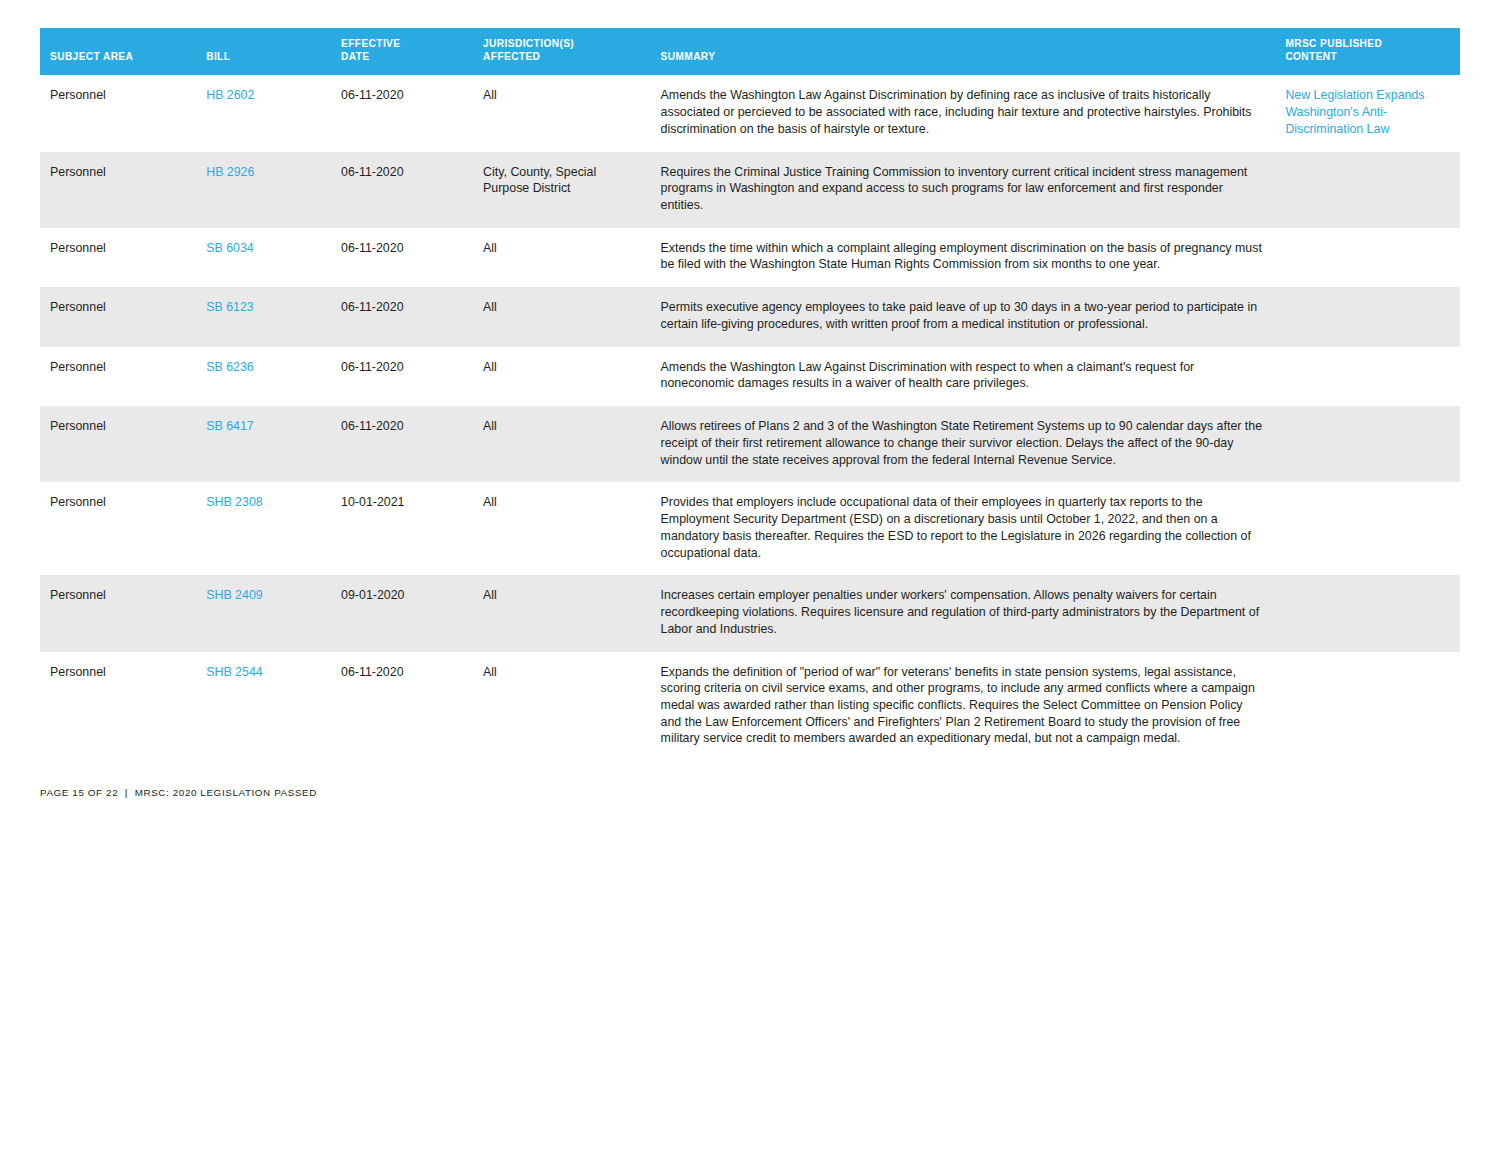| Subject Area | Bill | Effective Date | Jurisdiction(s) Affected | Summary | MRSC Published Content |
| --- | --- | --- | --- | --- | --- |
| Personnel | HB 2602 | 06-11-2020 | All | Amends the Washington Law Against Discrimination by defining race as inclusive of traits historically associated or percieved to be associated with race, including hair texture and protective hairstyles. Prohibits discrimination on the basis of hairstyle or texture. | New Legislation Expands Washington's Anti-Discrimination Law |
| Personnel | HB 2926 | 06-11-2020 | City, County, Special Purpose District | Requires the Criminal Justice Training Commission to inventory current critical incident stress management programs in Washington and expand access to such programs for law enforcement and first responder entities. | |
| Personnel | SB 6034 | 06-11-2020 | All | Extends the time within which a complaint alleging employment discrimination on the basis of pregnancy must be filed with the Washington State Human Rights Commission from six months to one year. | |
| Personnel | SB 6123 | 06-11-2020 | All | Permits executive agency employees to take paid leave of up to 30 days in a two-year period to participate in certain life-giving procedures, with written proof from a medical institution or professional. | |
| Personnel | SB 6236 | 06-11-2020 | All | Amends the Washington Law Against Discrimination with respect to when a claimant's request for noneconomic damages results in a waiver of health care privileges. | |
| Personnel | SB 6417 | 06-11-2020 | All | Allows retirees of Plans 2 and 3 of the Washington State Retirement Systems up to 90 calendar days after the receipt of their first retirement allowance to change their survivor election. Delays the affect of the 90-day window until the state receives approval from the federal Internal Revenue Service. | |
| Personnel | SHB 2308 | 10-01-2021 | All | Provides that employers include occupational data of their employees in quarterly tax reports to the Employment Security Department (ESD) on a discretionary basis until October 1, 2022, and then on a mandatory basis thereafter. Requires the ESD to report to the Legislature in 2026 regarding the collection of occupational data. | |
| Personnel | SHB 2409 | 09-01-2020 | All | Increases certain employer penalties under workers' compensation. Allows penalty waivers for certain recordkeeping violations. Requires licensure and regulation of third-party administrators by the Department of Labor and Industries. | |
| Personnel | SHB 2544 | 06-11-2020 | All | Expands the definition of "period of war" for veterans' benefits in state pension systems, legal assistance, scoring criteria on civil service exams, and other programs, to include any armed conflicts where a campaign medal was awarded rather than listing specific conflicts. Requires the Select Committee on Pension Policy and the Law Enforcement Officers' and Firefighters' Plan 2 Retirement Board to study the provision of free military service credit to members awarded an expeditionary medal, but not a campaign medal. | |
Page 15 of 22 | MRSC: 2020 Legislation Passed